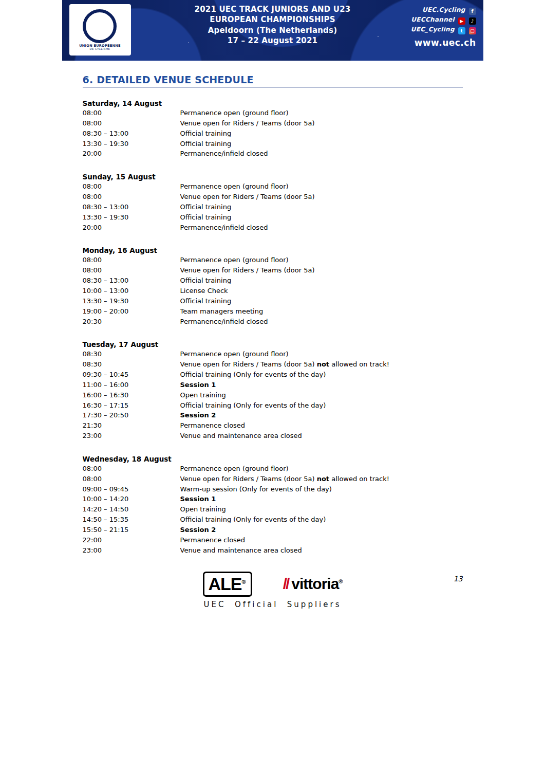UNION EUROPÉENNE
DE CYCLISME
2021 UEC TRACK JUNIORS AND U23
EUROPEAN CHAMPIONSHIPS
Apeldoorn (The Netherlands)
17 – 22 August 2021
UEC.Cycling f
UECChannel ▶ ♪
UEC_Cycling t ▢
www.uec.ch
6. DETAILED VENUE SCHEDULE
Saturday, 14 August
| 08:00 | Permanence open (ground floor) |
| 08:00 | Venue open for Riders / Teams (door 5a) |
| 08:30 – 13:00 | Official training |
| 13:30 – 19:30 | Official training |
| 20:00 | Permanence/infield closed |
Sunday, 15 August
| 08:00 | Permanence open (ground floor) |
| 08:00 | Venue open for Riders / Teams (door 5a) |
| 08:30 – 13:00 | Official training |
| 13:30 – 19:30 | Official training |
| 20:00 | Permanence/infield closed |
Monday, 16 August
| 08:00 | Permanence open (ground floor) |
| 08:00 | Venue open for Riders / Teams (door 5a) |
| 08:30 – 13:00 | Official training |
| 10:00 – 13:00 | License Check |
| 13:30 – 19:30 | Official training |
| 19:00 – 20:00 | Team managers meeting |
| 20:30 | Permanence/infield closed |
Tuesday, 17 August
| 08:30 | Permanence open (ground floor) |
| 08:30 | Venue open for Riders / Teams (door 5a) not allowed on track! |
| 09:30 – 10:45 | Official training (Only for events of the day) |
| 11:00 – 16:00 | Session 1 |
| 16:00 – 16:30 | Open training |
| 16:30 – 17:15 | Official training (Only for events of the day) |
| 17:30 – 20:50 | Session 2 |
| 21:30 | Permanence closed |
| 23:00 | Venue and maintenance area closed |
Wednesday, 18 August
| 08:00 | Permanence open (ground floor) |
| 08:00 | Venue open for Riders / Teams (door 5a) not allowed on track! |
| 09:00 – 09:45 | Warm-up session (Only for events of the day) |
| 10:00 – 14:20 | Session 1 |
| 14:20 – 14:50 | Open training |
| 14:50 – 15:35 | Official training (Only for events of the day) |
| 15:50 – 21:15 | Session 2 |
| 22:00 | Permanence closed |
| 23:00 | Venue and maintenance area closed |
13
ALE®
// vittoria®
UEC Official Suppliers